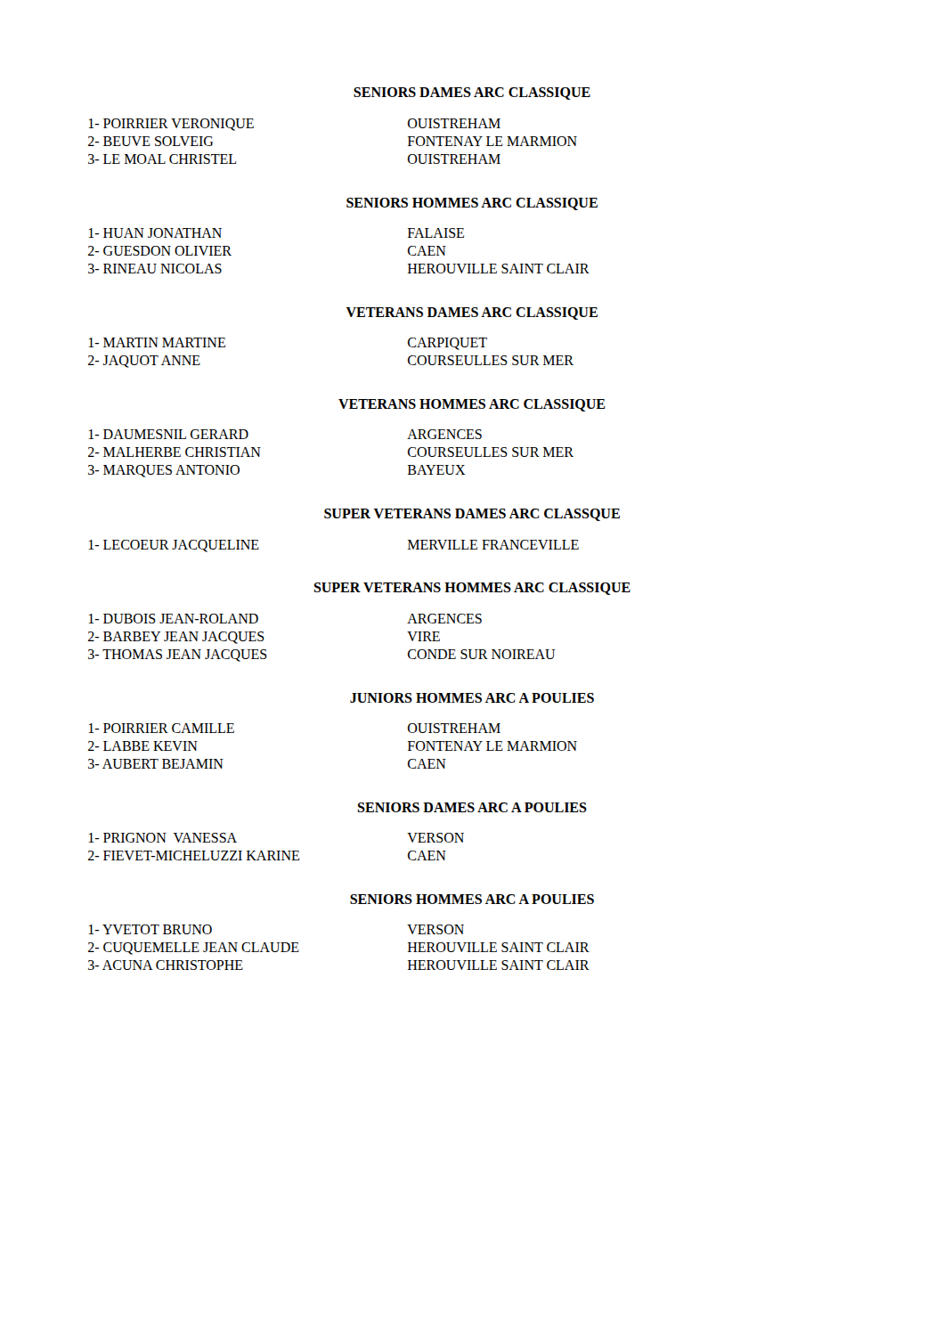SENIORS DAMES ARC CLASSIQUE
| 1- POIRRIER VERONIQUE | OUISTREHAM |
| 2- BEUVE SOLVEIG | FONTENAY LE MARMION |
| 3- LE MOAL CHRISTEL | OUISTREHAM |
SENIORS HOMMES ARC CLASSIQUE
| 1- HUAN JONATHAN | FALAISE |
| 2- GUESDON OLIVIER | CAEN |
| 3- RINEAU NICOLAS | HEROUVILLE SAINT CLAIR |
VETERANS DAMES ARC CLASSIQUE
| 1- MARTIN MARTINE | CARPIQUET |
| 2- JAQUOT ANNE | COURSEULLES SUR MER |
VETERANS HOMMES ARC CLASSIQUE
| 1- DAUMESNIL GERARD | ARGENCES |
| 2- MALHERBE CHRISTIAN | COURSEULLES SUR MER |
| 3- MARQUES ANTONIO | BAYEUX |
SUPER VETERANS DAMES ARC CLASSQUE
| 1- LECOEUR JACQUELINE | MERVILLE FRANCEVILLE |
SUPER VETERANS HOMMES ARC CLASSIQUE
| 1- DUBOIS JEAN-ROLAND | ARGENCES |
| 2- BARBEY JEAN JACQUES | VIRE |
| 3- THOMAS JEAN JACQUES | CONDE SUR NOIREAU |
JUNIORS HOMMES ARC A POULIES
| 1- POIRRIER CAMILLE | OUISTREHAM |
| 2- LABBE KEVIN | FONTENAY LE MARMION |
| 3- AUBERT BEJAMIN | CAEN |
SENIORS DAMES ARC A POULIES
| 1- PRIGNON VANESSA | VERSON |
| 2- FIEVET-MICHELUZZI KARINE | CAEN |
SENIORS HOMMES ARC A POULIES
| 1- YVETOT BRUNO | VERSON |
| 2- CUQUEMELLE JEAN CLAUDE | HEROUVILLE SAINT CLAIR |
| 3- ACUNA CHRISTOPHE | HEROUVILLE SAINT CLAIR |